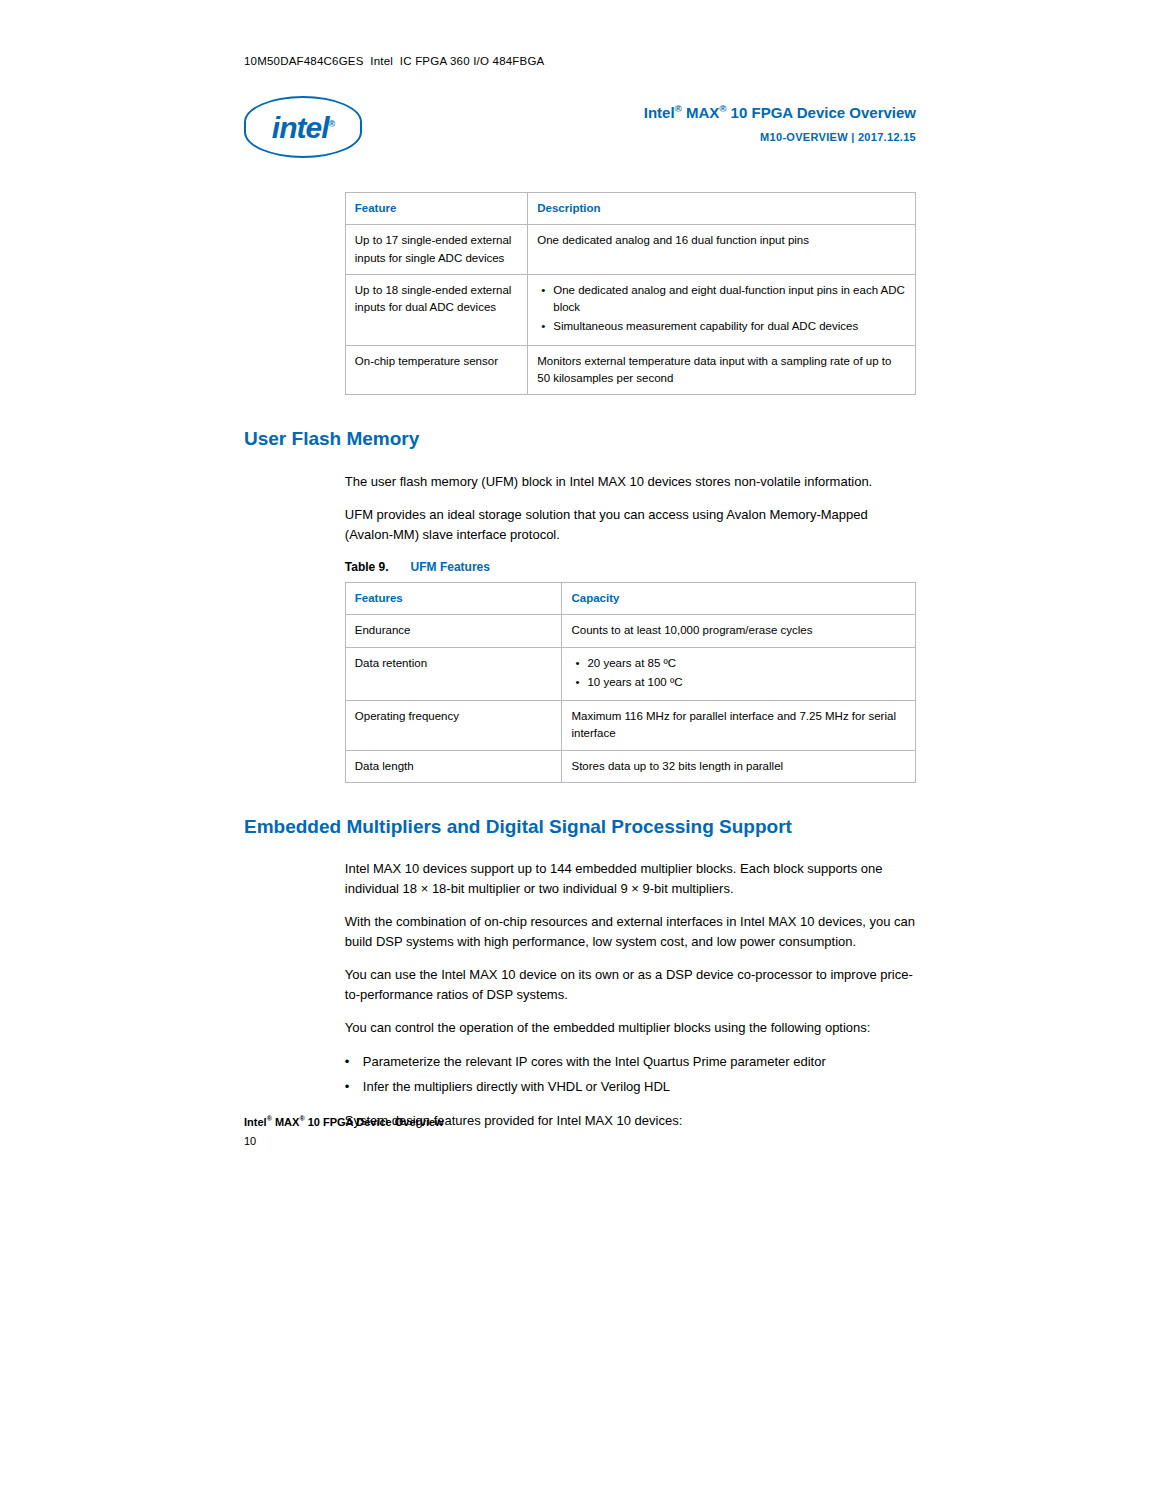10M50DAF484C6GES Intel IC FPGA 360 I/O 484FBGA
intel®
Intel® MAX® 10 FPGA Device Overview
M10-OVERVIEW | 2017.12.15
| Feature | Description |
| --- | --- |
| Up to 17 single-ended external inputs for single ADC devices | One dedicated analog and 16 dual function input pins |
| Up to 18 single-ended external inputs for dual ADC devices | One dedicated analog and eight dual-function input pins in each ADC block Simultaneous measurement capability for dual ADC devices |
| On-chip temperature sensor | Monitors external temperature data input with a sampling rate of up to 50 kilosamples per second |
User Flash Memory
The user flash memory (UFM) block in Intel MAX 10 devices stores non-volatile information.
UFM provides an ideal storage solution that you can access using Avalon Memory-Mapped (Avalon-MM) slave interface protocol.
Table 9. UFM Features
| Features | Capacity |
| --- | --- |
| Endurance | Counts to at least 10,000 program/erase cycles |
| Data retention | 20 years at 85 ºC 10 years at 100 ºC |
| Operating frequency | Maximum 116 MHz for parallel interface and 7.25 MHz for serial interface |
| Data length | Stores data up to 32 bits length in parallel |
Embedded Multipliers and Digital Signal Processing Support
Intel MAX 10 devices support up to 144 embedded multiplier blocks. Each block supports one individual 18 × 18-bit multiplier or two individual 9 × 9-bit multipliers.
With the combination of on-chip resources and external interfaces in Intel MAX 10 devices, you can build DSP systems with high performance, low system cost, and low power consumption.
You can use the Intel MAX 10 device on its own or as a DSP device co-processor to improve price-to-performance ratios of DSP systems.
You can control the operation of the embedded multiplier blocks using the following options:
Parameterize the relevant IP cores with the Intel Quartus Prime parameter editor
Infer the multipliers directly with VHDL or Verilog HDL
System design features provided for Intel MAX 10 devices:
Intel® MAX® 10 FPGA Device Overview
10